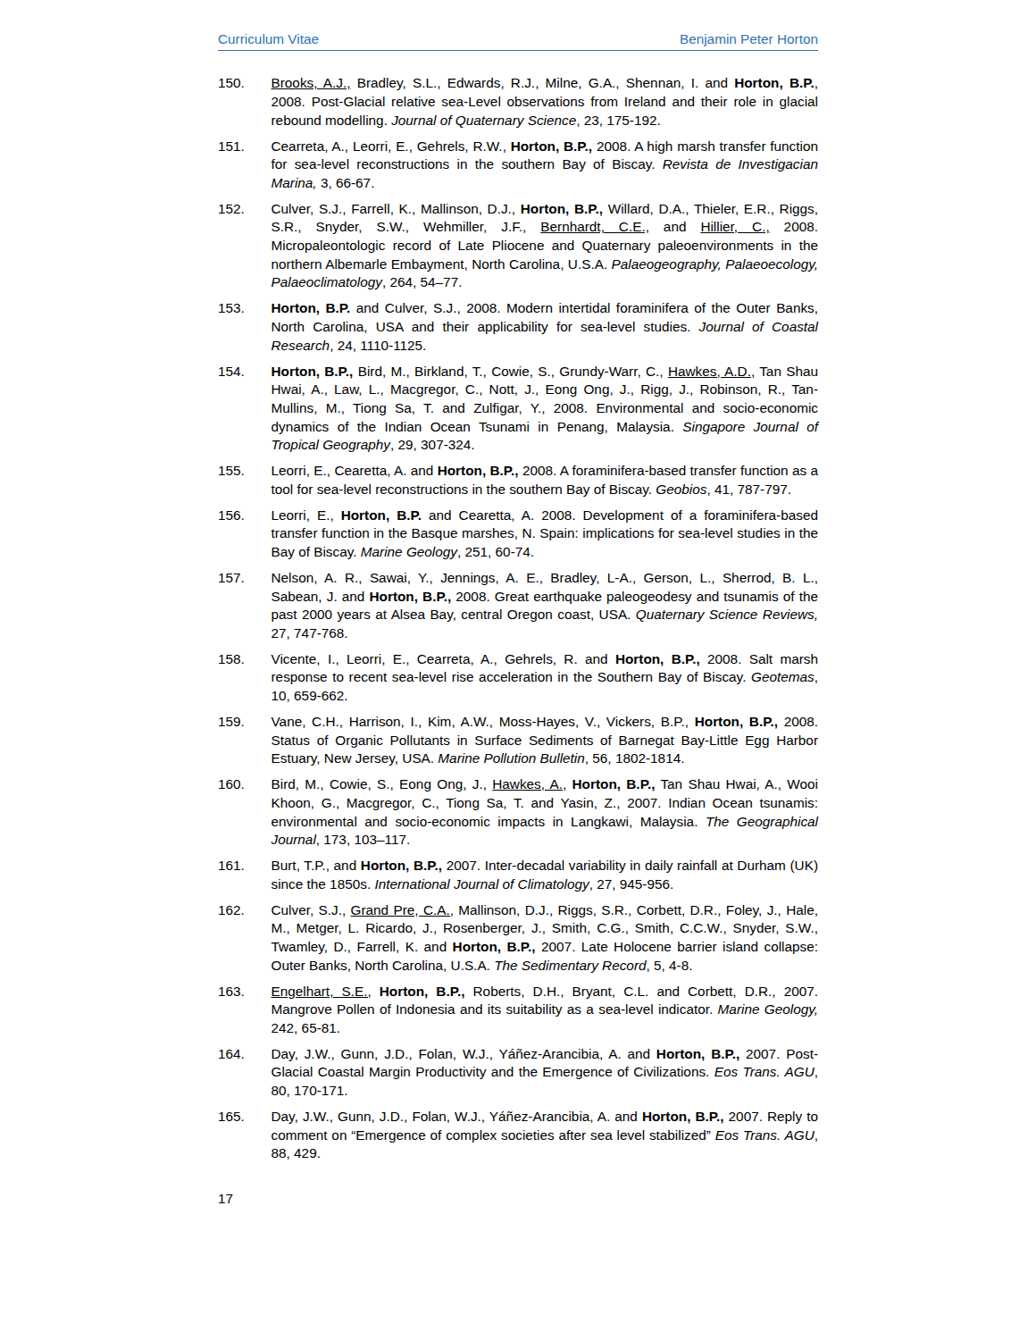Curriculum Vitae
Benjamin Peter Horton
150. Brooks, A.J., Bradley, S.L., Edwards, R.J., Milne, G.A., Shennan, I. and Horton, B.P., 2008. Post-Glacial relative sea-Level observations from Ireland and their role in glacial rebound modelling. Journal of Quaternary Science, 23, 175-192.
151. Cearreta, A., Leorri, E., Gehrels, R.W., Horton, B.P., 2008. A high marsh transfer function for sea-level reconstructions in the southern Bay of Biscay. Revista de Investigacian Marina, 3, 66-67.
152. Culver, S.J., Farrell, K., Mallinson, D.J., Horton, B.P., Willard, D.A., Thieler, E.R., Riggs, S.R., Snyder, S.W., Wehmiller, J.F., Bernhardt, C.E., and Hillier, C., 2008. Micropaleontologic record of Late Pliocene and Quaternary paleoenvironments in the northern Albemarle Embayment, North Carolina, U.S.A. Palaeogeography, Palaeoecology, Palaeoclimatology, 264, 54–77.
153. Horton, B.P. and Culver, S.J., 2008. Modern intertidal foraminifera of the Outer Banks, North Carolina, USA and their applicability for sea-level studies. Journal of Coastal Research, 24, 1110-1125.
154. Horton, B.P., Bird, M., Birkland, T., Cowie, S., Grundy-Warr, C., Hawkes, A.D., Tan Shau Hwai, A., Law, L., Macgregor, C., Nott, J., Eong Ong, J., Rigg, J., Robinson, R., Tan-Mullins, M., Tiong Sa, T. and Zulfigar, Y., 2008. Environmental and socio-economic dynamics of the Indian Ocean Tsunami in Penang, Malaysia. Singapore Journal of Tropical Geography, 29, 307-324.
155. Leorri, E., Cearetta, A. and Horton, B.P., 2008. A foraminifera-based transfer function as a tool for sea-level reconstructions in the southern Bay of Biscay. Geobios, 41, 787-797.
156. Leorri, E., Horton, B.P. and Cearetta, A. 2008. Development of a foraminifera-based transfer function in the Basque marshes, N. Spain: implications for sea-level studies in the Bay of Biscay. Marine Geology, 251, 60-74.
157. Nelson, A. R., Sawai, Y., Jennings, A. E., Bradley, L-A., Gerson, L., Sherrod, B. L., Sabean, J. and Horton, B.P., 2008. Great earthquake paleogeodesy and tsunamis of the past 2000 years at Alsea Bay, central Oregon coast, USA. Quaternary Science Reviews, 27, 747-768.
158. Vicente, I., Leorri, E., Cearreta, A., Gehrels, R. and Horton, B.P., 2008. Salt marsh response to recent sea-level rise acceleration in the Southern Bay of Biscay. Geotemas, 10, 659-662.
159. Vane, C.H., Harrison, I., Kim, A.W., Moss-Hayes, V., Vickers, B.P., Horton, B.P., 2008. Status of Organic Pollutants in Surface Sediments of Barnegat Bay-Little Egg Harbor Estuary, New Jersey, USA. Marine Pollution Bulletin, 56, 1802-1814.
160. Bird, M., Cowie, S., Eong Ong, J., Hawkes, A., Horton, B.P., Tan Shau Hwai, A., Wooi Khoon, G., Macgregor, C., Tiong Sa, T. and Yasin, Z., 2007. Indian Ocean tsunamis: environmental and socio-economic impacts in Langkawi, Malaysia. The Geographical Journal, 173, 103–117.
161. Burt, T.P., and Horton, B.P., 2007. Inter-decadal variability in daily rainfall at Durham (UK) since the 1850s. International Journal of Climatology, 27, 945-956.
162. Culver, S.J., Grand Pre, C.A., Mallinson, D.J., Riggs, S.R., Corbett, D.R., Foley, J., Hale, M., Metger, L. Ricardo, J., Rosenberger, J., Smith, C.G., Smith, C.C.W., Snyder, S.W., Twamley, D., Farrell, K. and Horton, B.P., 2007. Late Holocene barrier island collapse: Outer Banks, North Carolina, U.S.A. The Sedimentary Record, 5, 4-8.
163. Engelhart, S.E., Horton, B.P., Roberts, D.H., Bryant, C.L. and Corbett, D.R., 2007. Mangrove Pollen of Indonesia and its suitability as a sea-level indicator. Marine Geology, 242, 65-81.
164. Day, J.W., Gunn, J.D., Folan, W.J., Yáñez-Arancibia, A. and Horton, B.P., 2007. Post-Glacial Coastal Margin Productivity and the Emergence of Civilizations. Eos Trans. AGU, 80, 170-171.
165. Day, J.W., Gunn, J.D., Folan, W.J., Yáñez-Arancibia, A. and Horton, B.P., 2007. Reply to comment on “Emergence of complex societies after sea level stabilized” Eos Trans. AGU, 88, 429.
17